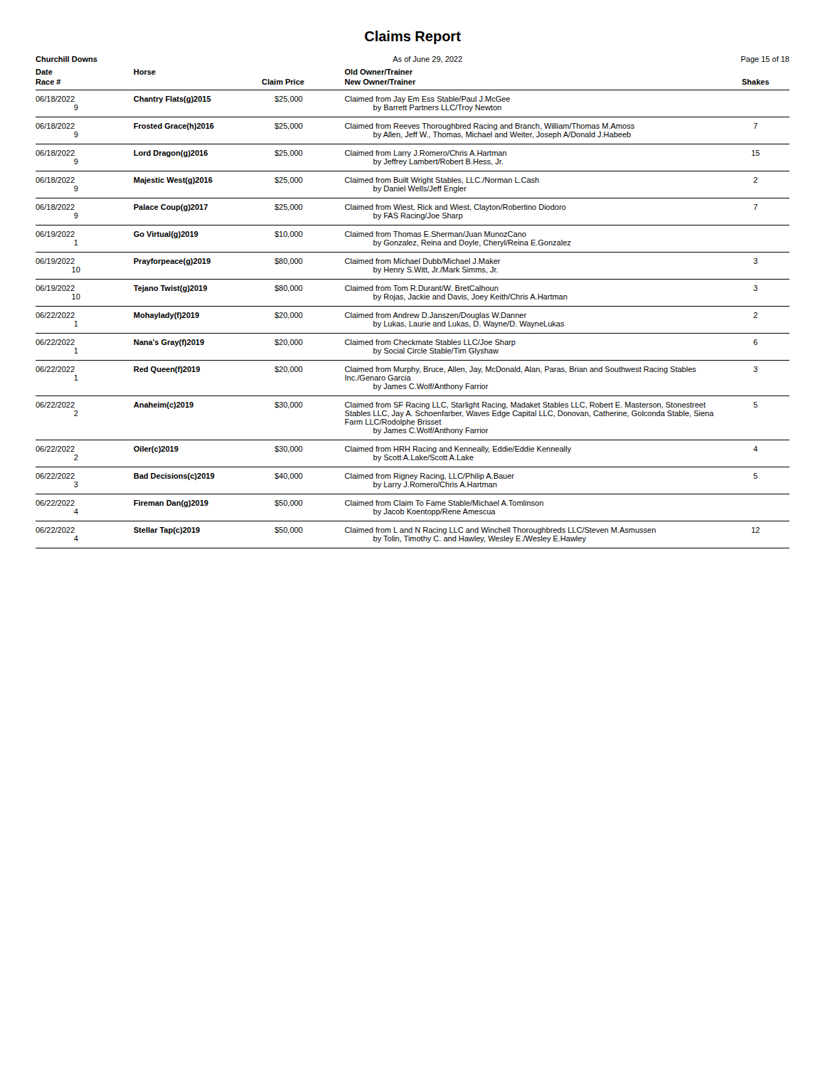Claims Report
| Churchill Downs | As of June 29, 2022 | Page 15 of 18 |
| Date | | Horse | | Old Owner/Trainer | |
| Race # | | | Claim Price | New Owner/Trainer | Shakes |
| 06/18/2022 9 | | Chantry Flats(g)2015 | $25,000 | Claimed from Jay Em Ess Stable/Paul J.McGee by Barrett Partners LLC/Troy Newton | |
| 06/18/2022 9 | | Frosted Grace(h)2016 | $25,000 | Claimed from Reeves Thoroughbred Racing and Branch, William/Thomas M.Amoss by Allen, Jeff W., Thomas, Michael and Weiter, Joseph A/Donald J.Habeeb | 7 |
| 06/18/2022 9 | | Lord Dragon(g)2016 | $25,000 | Claimed from Larry J.Romero/Chris A.Hartman by Jeffrey Lambert/Robert B.Hess, Jr. | 15 |
| 06/18/2022 9 | | Majestic West(g)2016 | $25,000 | Claimed from Built Wright Stables, LLC./Norman L.Cash by Daniel Wells/Jeff Engler | 2 |
| 06/18/2022 9 | | Palace Coup(g)2017 | $25,000 | Claimed from Wiest, Rick and Wiest, Clayton/Robertino Diodoro by FAS Racing/Joe Sharp | 7 |
| 06/19/2022 1 | | Go Virtual(g)2019 | $10,000 | Claimed from Thomas E.Sherman/Juan MunozCano by Gonzalez, Reina and Doyle, Cheryl/Reina E.Gonzalez | |
| 06/19/2022 10 | | Prayforpeace(g)2019 | $80,000 | Claimed from Michael Dubb/Michael J.Maker by Henry S.Witt, Jr./Mark Simms, Jr. | 3 |
| 06/19/2022 10 | | Tejano Twist(g)2019 | $80,000 | Claimed from Tom R.Durant/W. BretCalhoun by Rojas, Jackie and Davis, Joey Keith/Chris A.Hartman | 3 |
| 06/22/2022 1 | | Mohaylady(f)2019 | $20,000 | Claimed from Andrew D.Janszen/Douglas W.Danner by Lukas, Laurie and Lukas, D. Wayne/D. WayneLukas | 2 |
| 06/22/2022 1 | | Nana's Gray(f)2019 | $20,000 | Claimed from Checkmate Stables LLC/Joe Sharp by Social Circle Stable/Tim Glyshaw | 6 |
| 06/22/2022 1 | | Red Queen(f)2019 | $20,000 | Claimed from Murphy, Bruce, Allen, Jay, McDonald, Alan, Paras, Brian and Southwest Racing Stables Inc./Genaro Garcia by James C.Wolf/Anthony Farrior | 3 |
| 06/22/2022 2 | | Anaheim(c)2019 | $30,000 | Claimed from SF Racing LLC, Starlight Racing, Madaket Stables LLC, Robert E. Masterson, Stonestreet Stables LLC, Jay A. Schoenfarber, Waves Edge Capital LLC, Donovan, Catherine, Golconda Stable, Siena Farm LLC/Rodolphe Brisset by James C.Wolf/Anthony Farrior | 5 |
| 06/22/2022 2 | | Oiler(c)2019 | $30,000 | Claimed from HRH Racing and Kenneally, Eddie/Eddie Kenneally by Scott A.Lake/Scott A.Lake | 4 |
| 06/22/2022 3 | | Bad Decisions(c)2019 | $40,000 | Claimed from Rigney Racing, LLC/Philip A.Bauer by Larry J.Romero/Chris A.Hartman | 5 |
| 06/22/2022 4 | | Fireman Dan(g)2019 | $50,000 | Claimed from Claim To Fame Stable/Michael A.Tomlinson by Jacob Koentopp/Rene Amescua | |
| 06/22/2022 4 | | Stellar Tap(c)2019 | $50,000 | Claimed from L and N Racing LLC and Winchell Thoroughbreds LLC/Steven M.Asmussen by Tolin, Timothy C. and Hawley, Wesley E./Wesley E.Hawley | 12 |